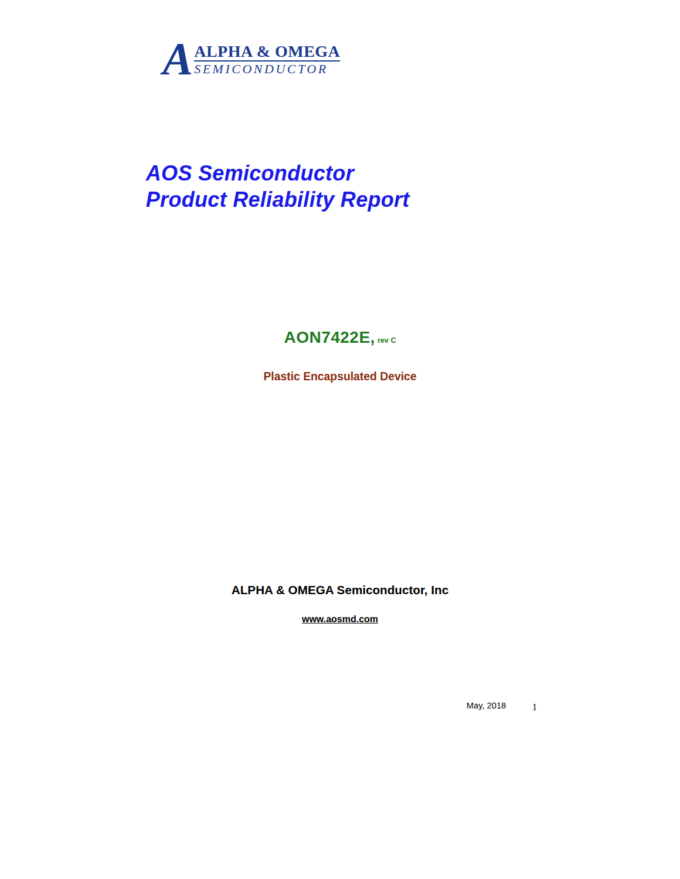| A | ALPHA & OMEGA SEMICONDUCTOR |
AOS Semiconductor
Product Reliability Report
AON7422E, rev C
Plastic Encapsulated Device
ALPHA & OMEGA Semiconductor, Inc
www.aosmd.com
May, 2018
1